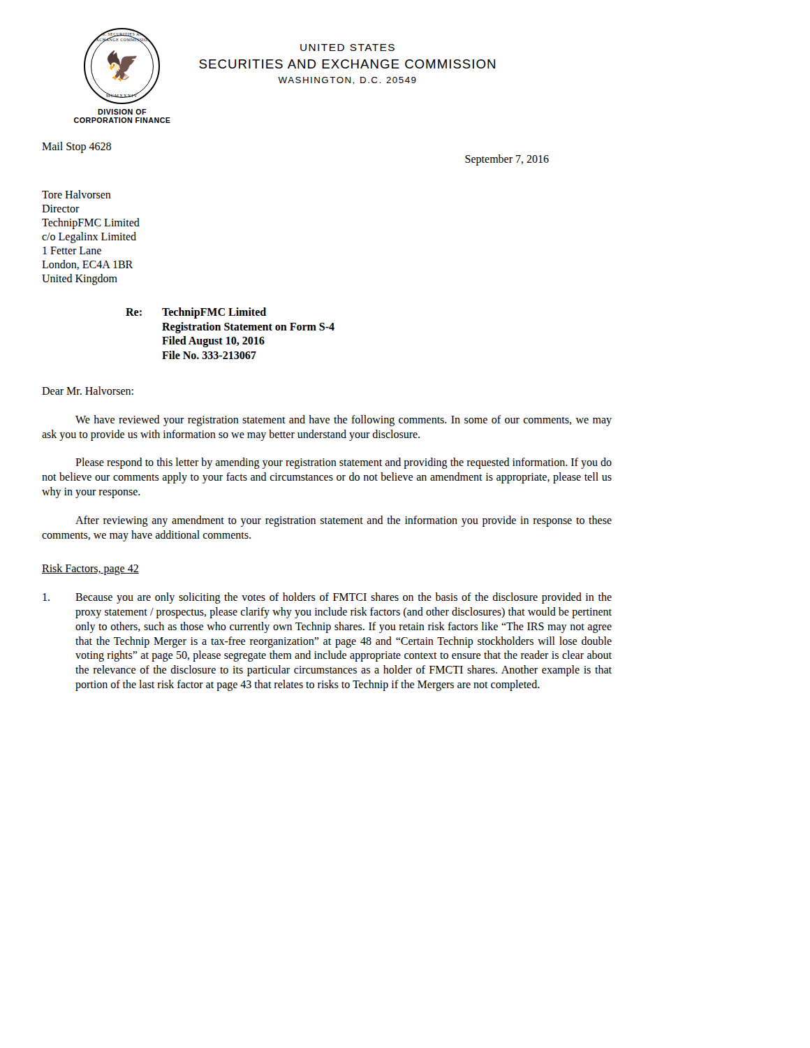U.S. SECURITIES AND EXCHANGE COMMISSION
🦅
MCMXXXIV
UNITED STATES
SECURITIES AND EXCHANGE COMMISSION
WASHINGTON, D.C. 20549
DIVISION OF
CORPORATION FINANCE
Mail Stop 4628
September 7, 2016
Tore Halvorsen
Director
TechnipFMC Limited
c/o Legalinx Limited
1 Fetter Lane
London, EC4A 1BR
United Kingdom
| Re: | TechnipFMC Limited Registration Statement on Form S-4 Filed August 10, 2016 File No. 333-213067 |
Dear Mr. Halvorsen:
We have reviewed your registration statement and have the following comments. In some of our comments, we may ask you to provide us with information so we may better understand your disclosure.
Please respond to this letter by amending your registration statement and providing the requested information. If you do not believe our comments apply to your facts and circumstances or do not believe an amendment is appropriate, please tell us why in your response.
After reviewing any amendment to your registration statement and the information you provide in response to these comments, we may have additional comments.
Risk Factors, page 42
1.
Because you are only soliciting the votes of holders of FMTCI shares on the basis of the disclosure provided in the proxy statement / prospectus, please clarify why you include risk factors (and other disclosures) that would be pertinent only to others, such as those who currently own Technip shares. If you retain risk factors like “The IRS may not agree that the Technip Merger is a tax-free reorganization” at page 48 and “Certain Technip stockholders will lose double voting rights” at page 50, please segregate them and include appropriate context to ensure that the reader is clear about the relevance of the disclosure to its particular circumstances as a holder of FMCTI shares. Another example is that portion of the last risk factor at page 43 that relates to risks to Technip if the Mergers are not completed.